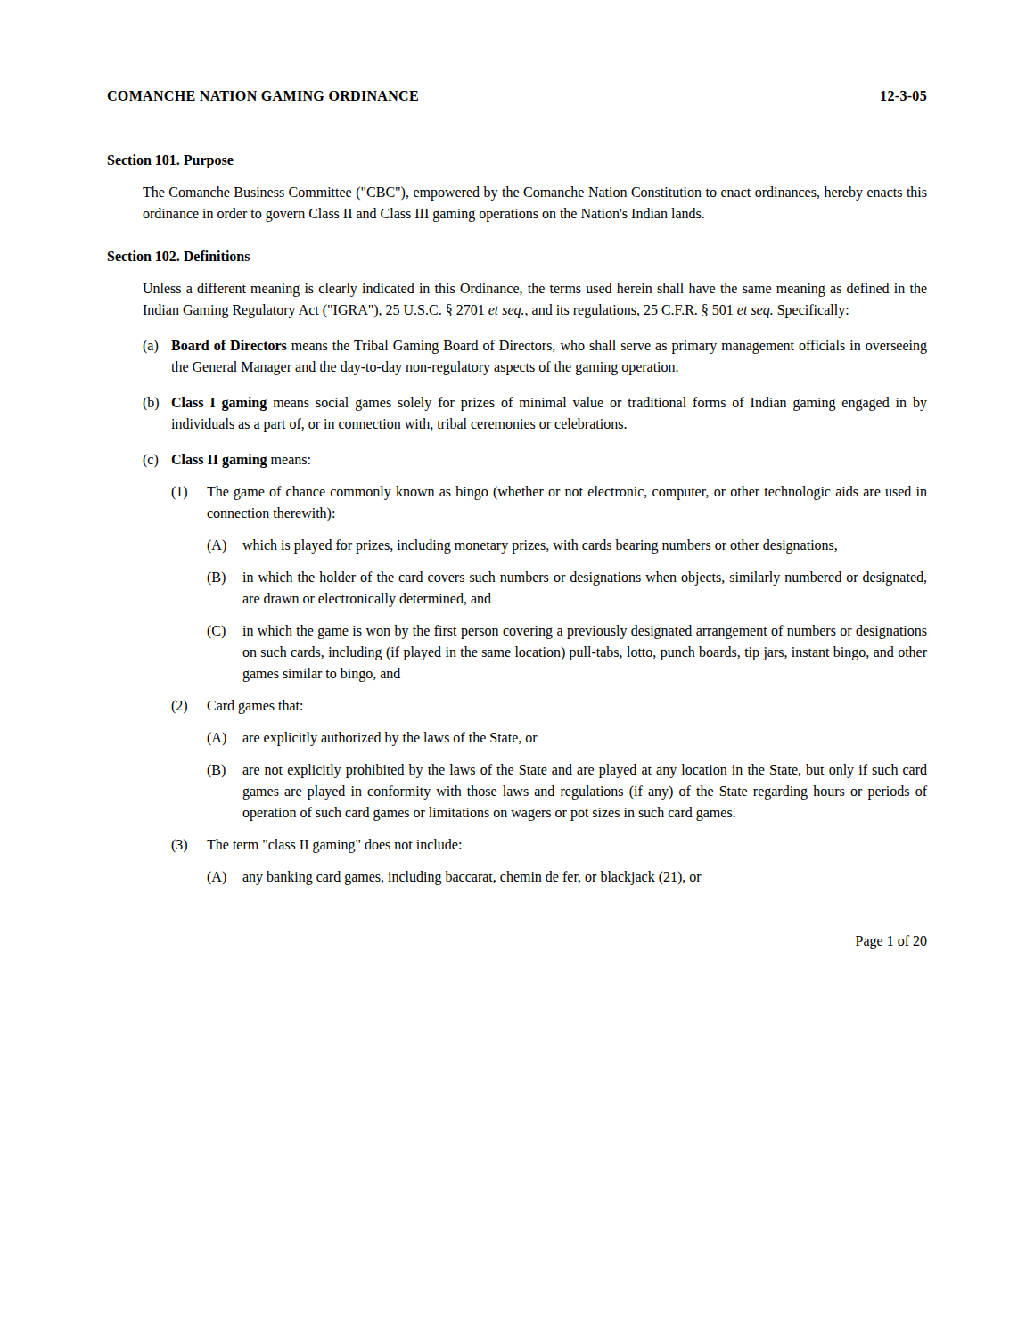COMANCHE NATION GAMING ORDINANCE 12-3-05
Section 101. Purpose
The Comanche Business Committee ("CBC"), empowered by the Comanche Nation Constitution to enact ordinances, hereby enacts this ordinance in order to govern Class II and Class III gaming operations on the Nation's Indian lands.
Section 102. Definitions
Unless a different meaning is clearly indicated in this Ordinance, the terms used herein shall have the same meaning as defined in the Indian Gaming Regulatory Act ("IGRA"), 25 U.S.C. § 2701 et seq., and its regulations, 25 C.F.R. § 501 et seq. Specifically:
(a) Board of Directors means the Tribal Gaming Board of Directors, who shall serve as primary management officials in overseeing the General Manager and the day-to-day non-regulatory aspects of the gaming operation.
(b) Class I gaming means social games solely for prizes of minimal value or traditional forms of Indian gaming engaged in by individuals as a part of, or in connection with, tribal ceremonies or celebrations.
(c) Class II gaming means:
(1) The game of chance commonly known as bingo (whether or not electronic, computer, or other technologic aids are used in connection therewith):
(A) which is played for prizes, including monetary prizes, with cards bearing numbers or other designations,
(B) in which the holder of the card covers such numbers or designations when objects, similarly numbered or designated, are drawn or electronically determined, and
(C) in which the game is won by the first person covering a previously designated arrangement of numbers or designations on such cards, including (if played in the same location) pull-tabs, lotto, punch boards, tip jars, instant bingo, and other games similar to bingo, and
(2) Card games that:
(A) are explicitly authorized by the laws of the State, or
(B) are not explicitly prohibited by the laws of the State and are played at any location in the State, but only if such card games are played in conformity with those laws and regulations (if any) of the State regarding hours or periods of operation of such card games or limitations on wagers or pot sizes in such card games.
(3) The term "class II gaming" does not include:
(A) any banking card games, including baccarat, chemin de fer, or blackjack (21), or
Page 1 of 20